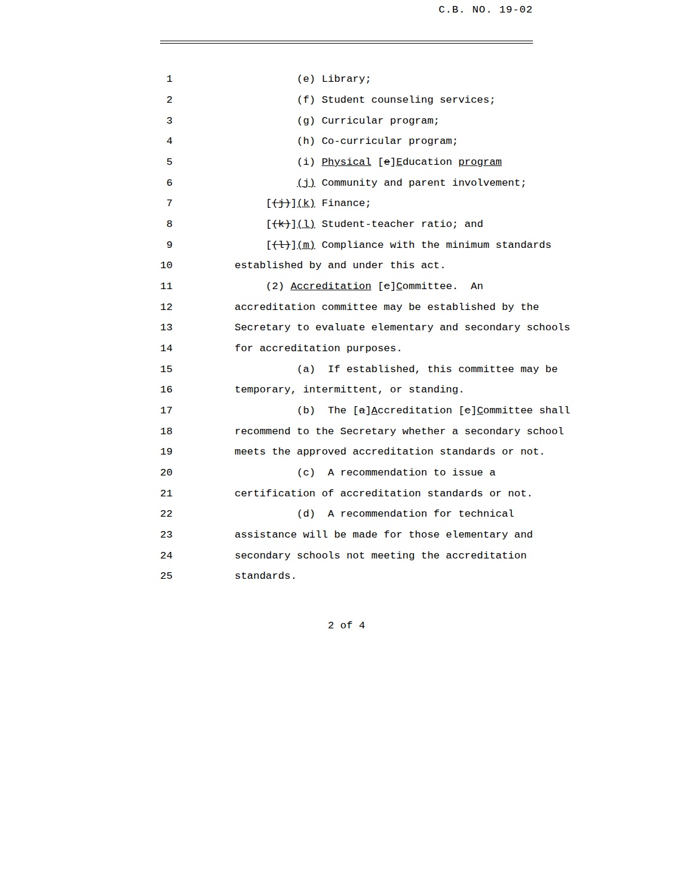C.B. NO. 19-02
| 1 | (e) Library; |
| 2 | (f) Student counseling services; |
| 3 | (g) Curricular program; |
| 4 | (h) Co-curricular program; |
| 5 | (i) Physical [ e ] E ducation program |
| 6 | (j) Community and parent involvement; |
| 7 | [ (j) ] (k) Finance; |
| 8 | [ (k) ] (l) Student-teacher ratio; and |
| 9 | [ (l) ] (m) Compliance with the minimum standards |
| 10 | established by and under this act. |
| 11 | (2) Accreditation [ c ] C ommittee. An |
| 12 | accreditation committee may be established by the |
| 13 | Secretary to evaluate elementary and secondary schools |
| 14 | for accreditation purposes. |
| 15 | (a) If established, this committee may be |
| 16 | temporary, intermittent, or standing. |
| 17 | (b) The [ a ] A ccreditation [ c ] C ommittee shall |
| 18 | recommend to the Secretary whether a secondary school |
| 19 | meets the approved accreditation standards or not. |
| 20 | (c) A recommendation to issue a |
| 21 | certification of accreditation standards or not. |
| 22 | (d) A recommendation for technical |
| 23 | assistance will be made for those elementary and |
| 24 | secondary schools not meeting the accreditation |
| 25 | standards. |
2 of 4